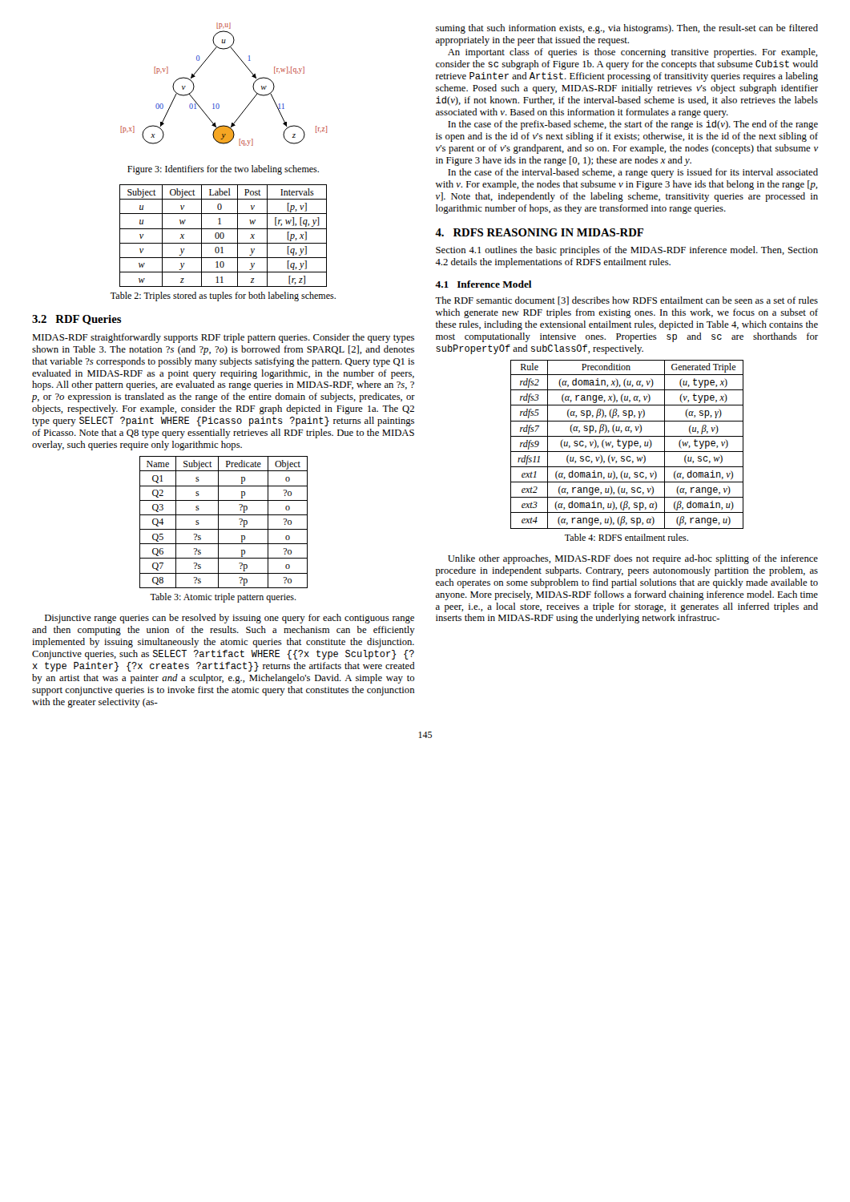u v w x y z 0 1 00 01 10 11 [p,u] [p,v] [r,w],[q,y] [p,x] [q,y] [r,z]
Figure 3: Identifiers for the two labeling schemes.
| Subject | Object | Label | Post | Intervals |
| --- | --- | --- | --- | --- |
| u | v | 0 | v | [ p, v ] |
| u | w | 1 | w | [ r, w ], [ q, y ] |
| v | x | 00 | x | [ p, x ] |
| v | y | 01 | y | [ q, y ] |
| w | y | 10 | y | [ q, y ] |
| w | z | 11 | z | [ r, z ] |
Table 2: Triples stored as tuples for both labeling schemes.
3.2 RDF Queries
MIDAS-RDF straightforwardly supports RDF triple pattern queries. Consider the query types shown in Table 3. The notation ?s (and ?p, ?o) is borrowed from SPARQL [2], and denotes that variable ?s corresponds to possibly many subjects satisfying the pattern. Query type Q1 is evaluated in MIDAS-RDF as a point query requiring logarithmic, in the number of peers, hops. All other pattern queries, are evaluated as range queries in MIDAS-RDF, where an ?s, ?p, or ?o expression is translated as the range of the entire domain of subjects, predicates, or objects, respectively. For example, consider the RDF graph depicted in Figure 1a. The Q2 type query SELECT ?paint WHERE {Picasso paints ?paint} returns all paintings of Picasso. Note that a Q8 type query essentially retrieves all RDF triples. Due to the MIDAS overlay, such queries require only logarithmic hops.
| Name | Subject | Predicate | Object |
| --- | --- | --- | --- |
| Q1 | s | p | o |
| Q2 | s | p | ?o |
| Q3 | s | ?p | o |
| Q4 | s | ?p | ?o |
| Q5 | ?s | p | o |
| Q6 | ?s | p | ?o |
| Q7 | ?s | ?p | o |
| Q8 | ?s | ?p | ?o |
Table 3: Atomic triple pattern queries.
Disjunctive range queries can be resolved by issuing one query for each contiguous range and then computing the union of the results. Such a mechanism can be efficiently implemented by issuing simultaneously the atomic queries that constitute the disjunction. Conjunctive queries, such as SELECT ?artifact WHERE {{?x type Sculptor} {?x type Painter} {?x creates ?artifact}} returns the artifacts that were created by an artist that was a painter and a sculptor, e.g., Michelangelo's David. A simple way to support conjunctive queries is to invoke first the atomic query that constitutes the conjunction with the greater selectivity (as-
suming that such information exists, e.g., via histograms). Then, the result-set can be filtered appropriately in the peer that issued the request.
An important class of queries is those concerning transitive properties. For example, consider the sc subgraph of Figure 1b. A query for the concepts that subsume Cubist would retrieve Painter and Artist. Efficient processing of transitivity queries requires a labeling scheme. Posed such a query, MIDAS-RDF initially retrieves v's object subgraph identifier id(v), if not known. Further, if the interval-based scheme is used, it also retrieves the labels associated with v. Based on this information it formulates a range query.
In the case of the prefix-based scheme, the start of the range is id(v). The end of the range is open and is the id of v's next sibling if it exists; otherwise, it is the id of the next sibling of v's parent or of v's grandparent, and so on. For example, the nodes (concepts) that subsume v in Figure 3 have ids in the range [0, 1); these are nodes x and y.
In the case of the interval-based scheme, a range query is issued for its interval associated with v. For example, the nodes that subsume v in Figure 3 have ids that belong in the range [p, v]. Note that, independently of the labeling scheme, transitivity queries are processed in logarithmic number of hops, as they are transformed into range queries.
4. RDFS REASONING IN MIDAS-RDF
Section 4.1 outlines the basic principles of the MIDAS-RDF inference model. Then, Section 4.2 details the implementations of RDFS entailment rules.
4.1 Inference Model
The RDF semantic document [3] describes how RDFS entailment can be seen as a set of rules which generate new RDF triples from existing ones. In this work, we focus on a subset of these rules, including the extensional entailment rules, depicted in Table 4, which contains the most computationally intensive ones. Properties sp and sc are shorthands for subPropertyOf and subClassOf, respectively.
| Rule | Precondition | Generated Triple |
| --- | --- | --- |
| rdfs2 | ( α , domain , x ), ( u , α , v ) | ( u , type , x ) |
| rdfs3 | ( α , range , x ), ( u , α , v ) | ( v , type , x ) |
| rdfs5 | ( α , sp , β ), ( β , sp , γ ) | ( α , sp , γ ) |
| rdfs7 | ( α , sp , β ), ( u , α , v ) | ( u , β , v ) |
| rdfs9 | ( u , sc , v ), ( w , type , u ) | ( w , type , v ) |
| rdfs11 | ( u , sc , v ), ( v , sc , w ) | ( u , sc , w ) |
| ext1 | ( α , domain , u ), ( u , sc , v ) | ( α , domain , v ) |
| ext2 | ( α , range , u ), ( u , sc , v ) | ( α , range , v ) |
| ext3 | ( α , domain , u ), ( β , sp , α ) | ( β , domain , u ) |
| ext4 | ( α , range , u ), ( β , sp , α ) | ( β , range , u ) |
Table 4: RDFS entailment rules.
Unlike other approaches, MIDAS-RDF does not require ad-hoc splitting of the inference procedure in independent subparts. Contrary, peers autonomously partition the problem, as each operates on some subproblem to find partial solutions that are quickly made available to anyone. More precisely, MIDAS-RDF follows a forward chaining inference model. Each time a peer, i.e., a local store, receives a triple for storage, it generates all inferred triples and inserts them in MIDAS-RDF using the underlying network infrastruc-
145